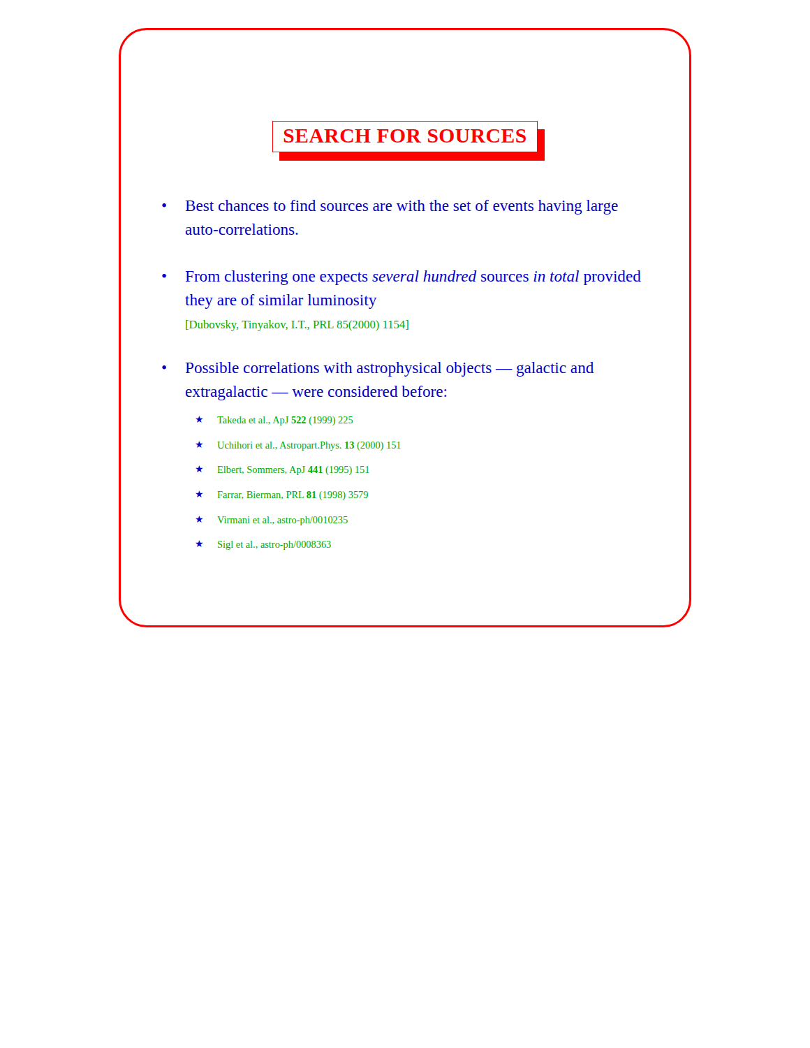SEARCH FOR SOURCES
Best chances to find sources are with the set of events having large auto-correlations.
From clustering one expects several hundred sources in total provided they are of similar luminosity [Dubovsky, Tinyakov, I.T., PRL 85(2000) 1154]
Possible correlations with astrophysical objects — galactic and extragalactic — were considered before:
Takeda et al., ApJ 522 (1999) 225
Uchihori et al., Astropart.Phys. 13 (2000) 151
Elbert, Sommers, ApJ 441 (1995) 151
Farrar, Bierman, PRL 81 (1998) 3579
Virmani et al., astro-ph/0010235
Sigl et al., astro-ph/0008363